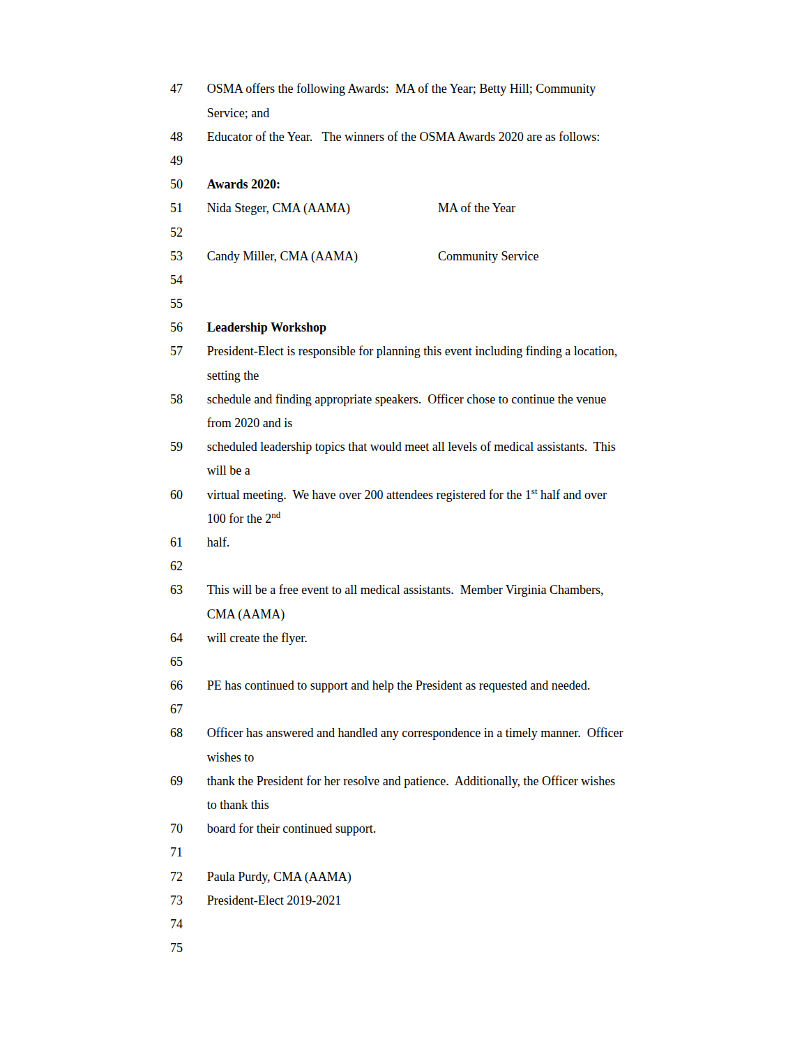| 47 | OSMA offers the following Awards: MA of the Year; Betty Hill; Community Service; and |
| 48 | Educator of the Year. The winners of the OSMA Awards 2020 are as follows: |
| 49 | |
| 50 | Awards 2020: |
| 51 | Nida Steger, CMA (AAMA) MA of the Year |
| 52 | |
| 53 | Candy Miller, CMA (AAMA) Community Service |
| 54 | |
| 55 | |
| 56 | Leadership Workshop |
| 57 | President-Elect is responsible for planning this event including finding a location, setting the |
| 58 | schedule and finding appropriate speakers. Officer chose to continue the venue from 2020 and is |
| 59 | scheduled leadership topics that would meet all levels of medical assistants. This will be a |
| 60 | virtual meeting. We have over 200 attendees registered for the 1 st half and over 100 for the 2 nd |
| 61 | half. |
| 62 | |
| 63 | This will be a free event to all medical assistants. Member Virginia Chambers, CMA (AAMA) |
| 64 | will create the flyer. |
| 65 | |
| 66 | PE has continued to support and help the President as requested and needed. |
| 67 | |
| 68 | Officer has answered and handled any correspondence in a timely manner. Officer wishes to |
| 69 | thank the President for her resolve and patience. Additionally, the Officer wishes to thank this |
| 70 | board for their continued support. |
| 71 | |
| 72 | Paula Purdy, CMA (AAMA) |
| 73 | President-Elect 2019-2021 |
| 74 | |
| 75 | |